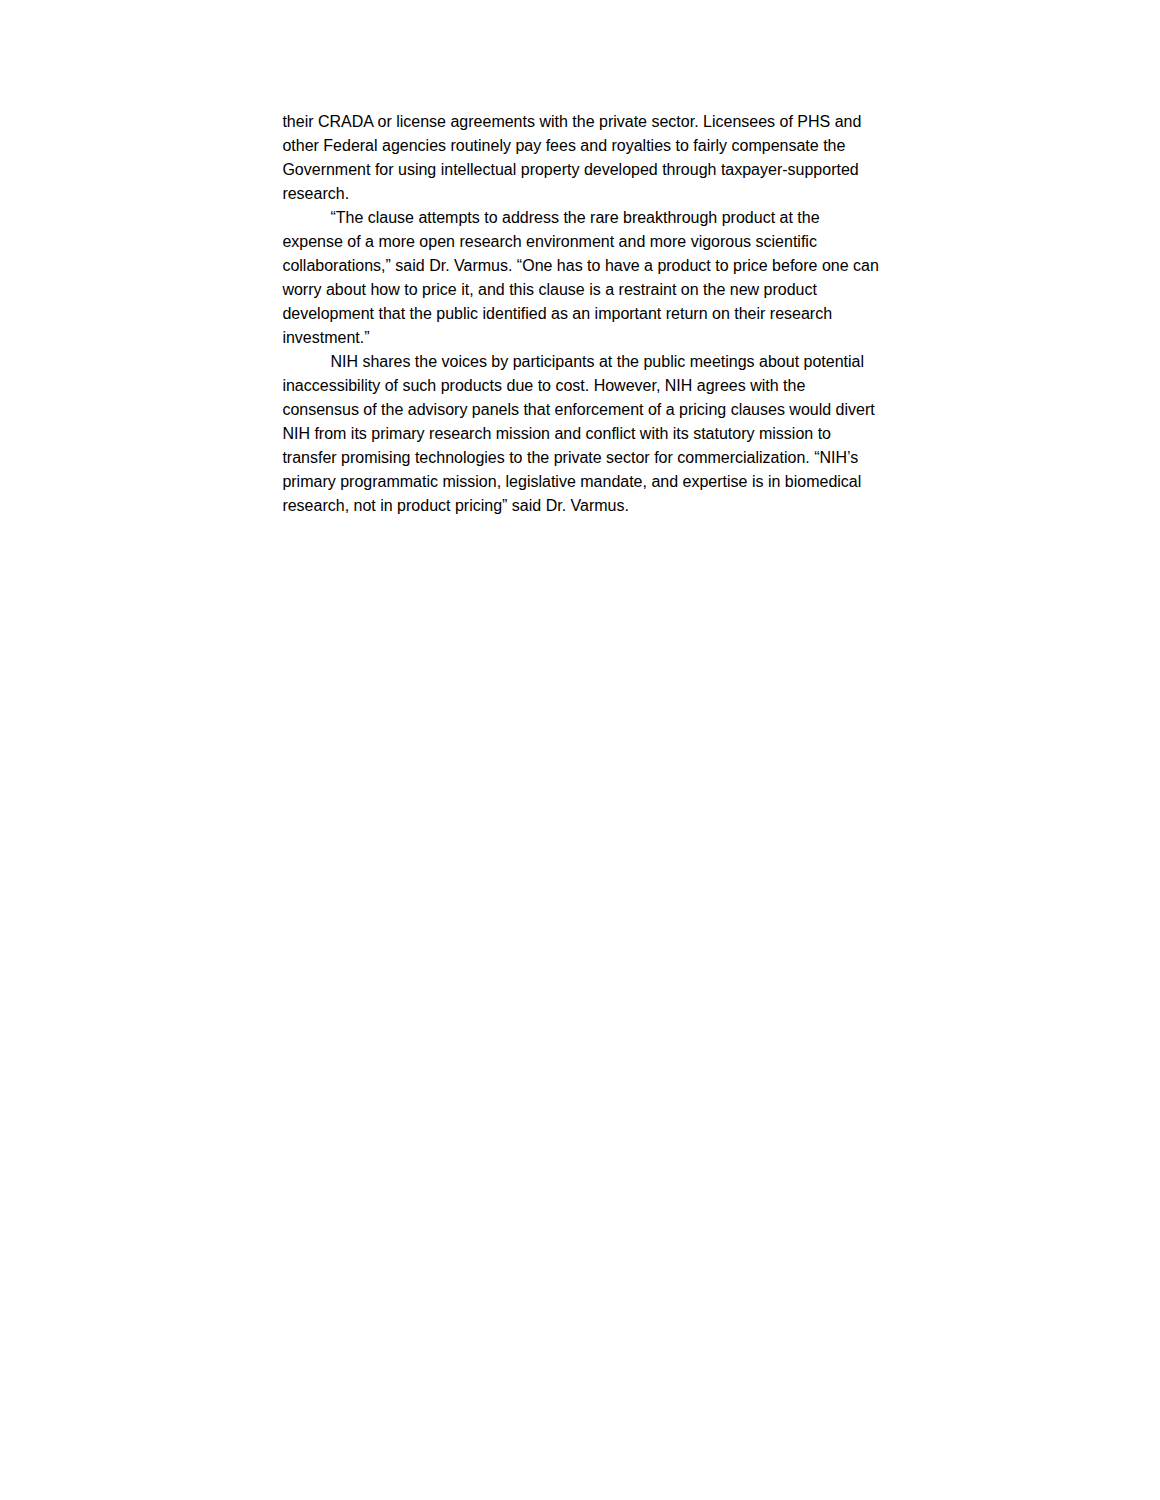their CRADA or license agreements with the private sector. Licensees of PHS and other Federal agencies routinely pay fees and royalties to fairly compensate the Government for using intellectual property developed through taxpayer-supported research.
“The clause attempts to address the rare breakthrough product at the expense of a more open research environment and more vigorous scientific collaborations,” said Dr. Varmus. “One has to have a product to price before one can worry about how to price it, and this clause is a restraint on the new product development that the public identified as an important return on their research investment.”
NIH shares the voices by participants at the public meetings about potential inaccessibility of such products due to cost. However, NIH agrees with the consensus of the advisory panels that enforcement of a pricing clauses would divert NIH from its primary research mission and conflict with its statutory mission to transfer promising technologies to the private sector for commercialization. “NIH’s primary programmatic mission, legislative mandate, and expertise is in biomedical research, not in product pricing” said Dr. Varmus.